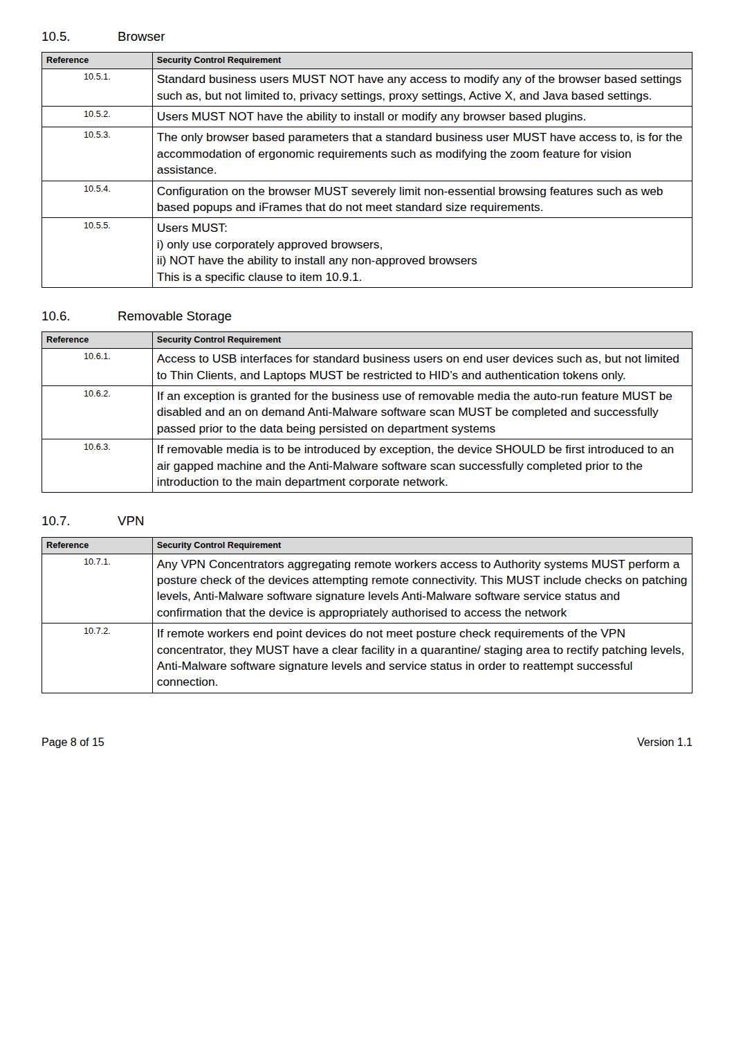10.5. Browser
| Reference | Security Control Requirement |
| --- | --- |
| 10.5.1. | Standard business users MUST NOT have any access to modify any of the browser based settings such as, but not limited to, privacy settings, proxy settings, Active X, and Java based settings. |
| 10.5.2. | Users MUST NOT have the ability to install or modify any browser based plugins. |
| 10.5.3. | The only browser based parameters that a standard business user MUST have access to, is for the accommodation of ergonomic requirements such as modifying the zoom feature for vision assistance. |
| 10.5.4. | Configuration on the browser MUST severely limit non-essential browsing features such as web based popups and iFrames that do not meet standard size requirements. |
| 10.5.5. | Users MUST: i) only use corporately approved browsers, ii) NOT have the ability to install any non-approved browsers This is a specific clause to item 10.9.1. |
10.6. Removable Storage
| Reference | Security Control Requirement |
| --- | --- |
| 10.6.1. | Access to USB interfaces for standard business users on end user devices such as, but not limited to Thin Clients, and Laptops MUST be restricted to HID’s and authentication tokens only. |
| 10.6.2. | If an exception is granted for the business use of removable media the auto-run feature MUST be disabled and an on demand Anti-Malware software scan MUST be completed and successfully passed prior to the data being persisted on department systems |
| 10.6.3. | If removable media is to be introduced by exception, the device SHOULD be first introduced to an air gapped machine and the Anti-Malware software scan successfully completed prior to the introduction to the main department corporate network. |
10.7. VPN
| Reference | Security Control Requirement |
| --- | --- |
| 10.7.1. | Any VPN Concentrators aggregating remote workers access to Authority systems MUST perform a posture check of the devices attempting remote connectivity. This MUST include checks on patching levels, Anti-Malware software signature levels Anti-Malware software service status and confirmation that the device is appropriately authorised to access the network |
| 10.7.2. | If remote workers end point devices do not meet posture check requirements of the VPN concentrator, they MUST have a clear facility in a quarantine/ staging area to rectify patching levels, Anti-Malware software signature levels and service status in order to reattempt successful connection. |
Page 8 of 15 Version 1.1